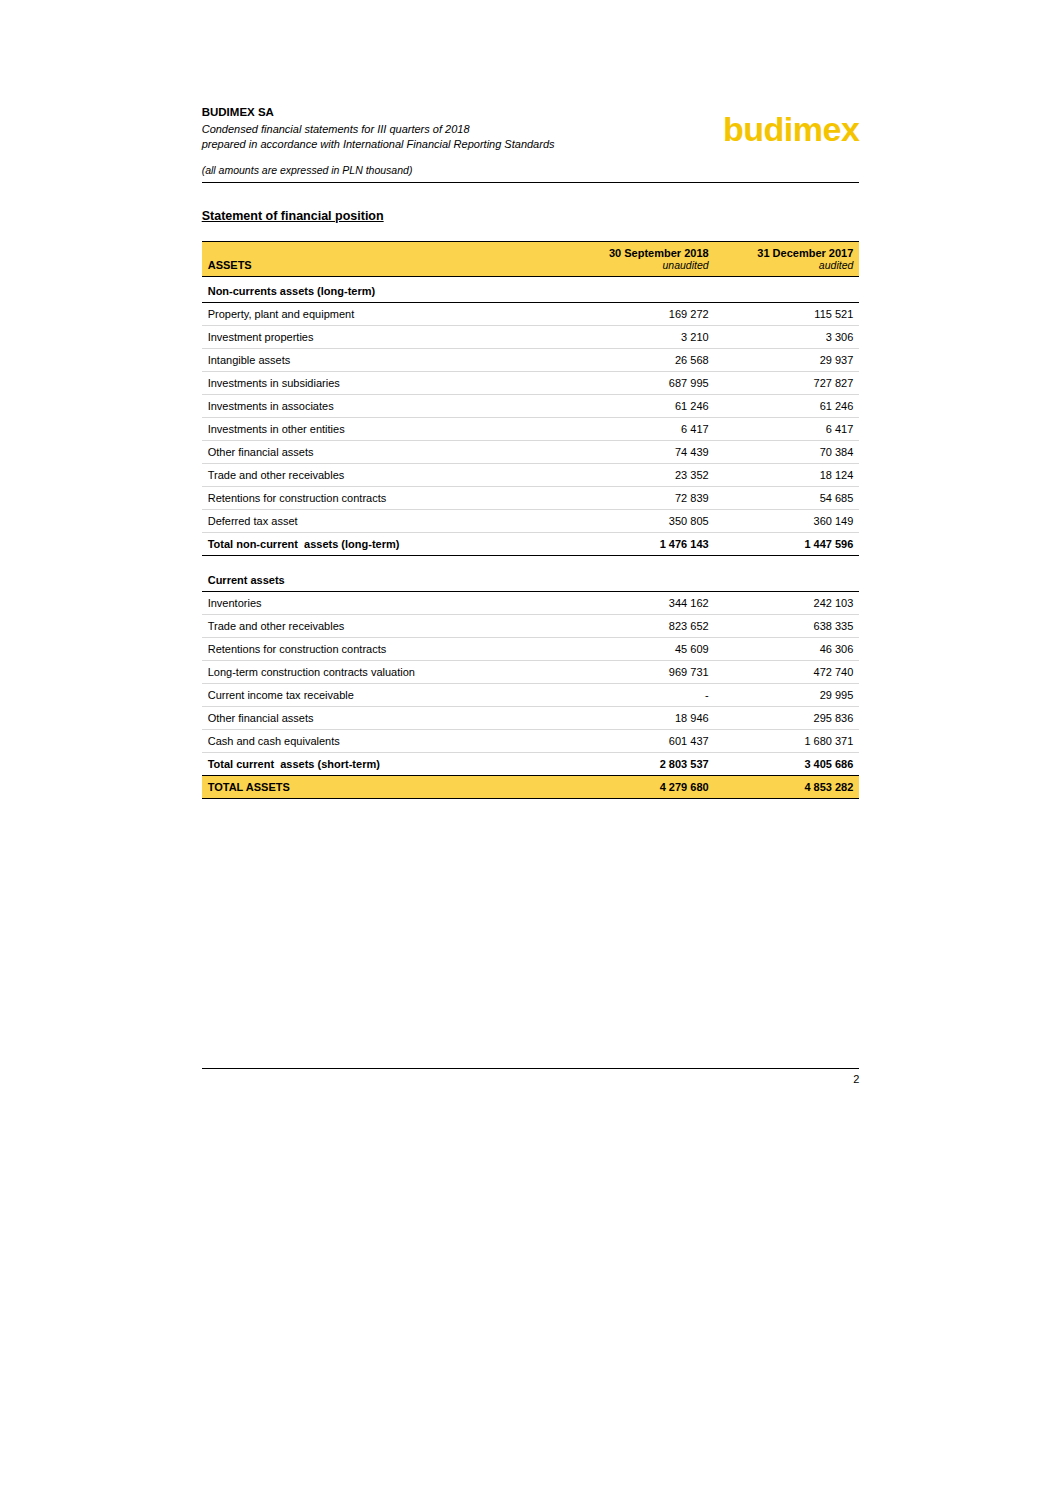budimex
BUDIMEX SA
Condensed financial statements for III quarters of 2018
prepared in accordance with International Financial Reporting Standards
(all amounts are expressed in PLN thousand)
Statement of financial position
| ASSETS | 30 September 2018 unaudited | 31 December 2017 audited |
| --- | --- | --- |
| Non-currents assets (long-term) | | |
| Property, plant and equipment | 169 272 | 115 521 |
| Investment properties | 3 210 | 3 306 |
| Intangible assets | 26 568 | 29 937 |
| Investments in subsidiaries | 687 995 | 727 827 |
| Investments in associates | 61 246 | 61 246 |
| Investments in other entities | 6 417 | 6 417 |
| Other financial assets | 74 439 | 70 384 |
| Trade and other receivables | 23 352 | 18 124 |
| Retentions for construction contracts | 72 839 | 54 685 |
| Deferred tax asset | 350 805 | 360 149 |
| Total non-current assets (long-term) | 1 476 143 | 1 447 596 |
| Current assets | | |
| Inventories | 344 162 | 242 103 |
| Trade and other receivables | 823 652 | 638 335 |
| Retentions for construction contracts | 45 609 | 46 306 |
| Long-term construction contracts valuation | 969 731 | 472 740 |
| Current income tax receivable | - | 29 995 |
| Other financial assets | 18 946 | 295 836 |
| Cash and cash equivalents | 601 437 | 1 680 371 |
| Total current assets (short-term) | 2 803 537 | 3 405 686 |
| TOTAL ASSETS | 4 279 680 | 4 853 282 |
2